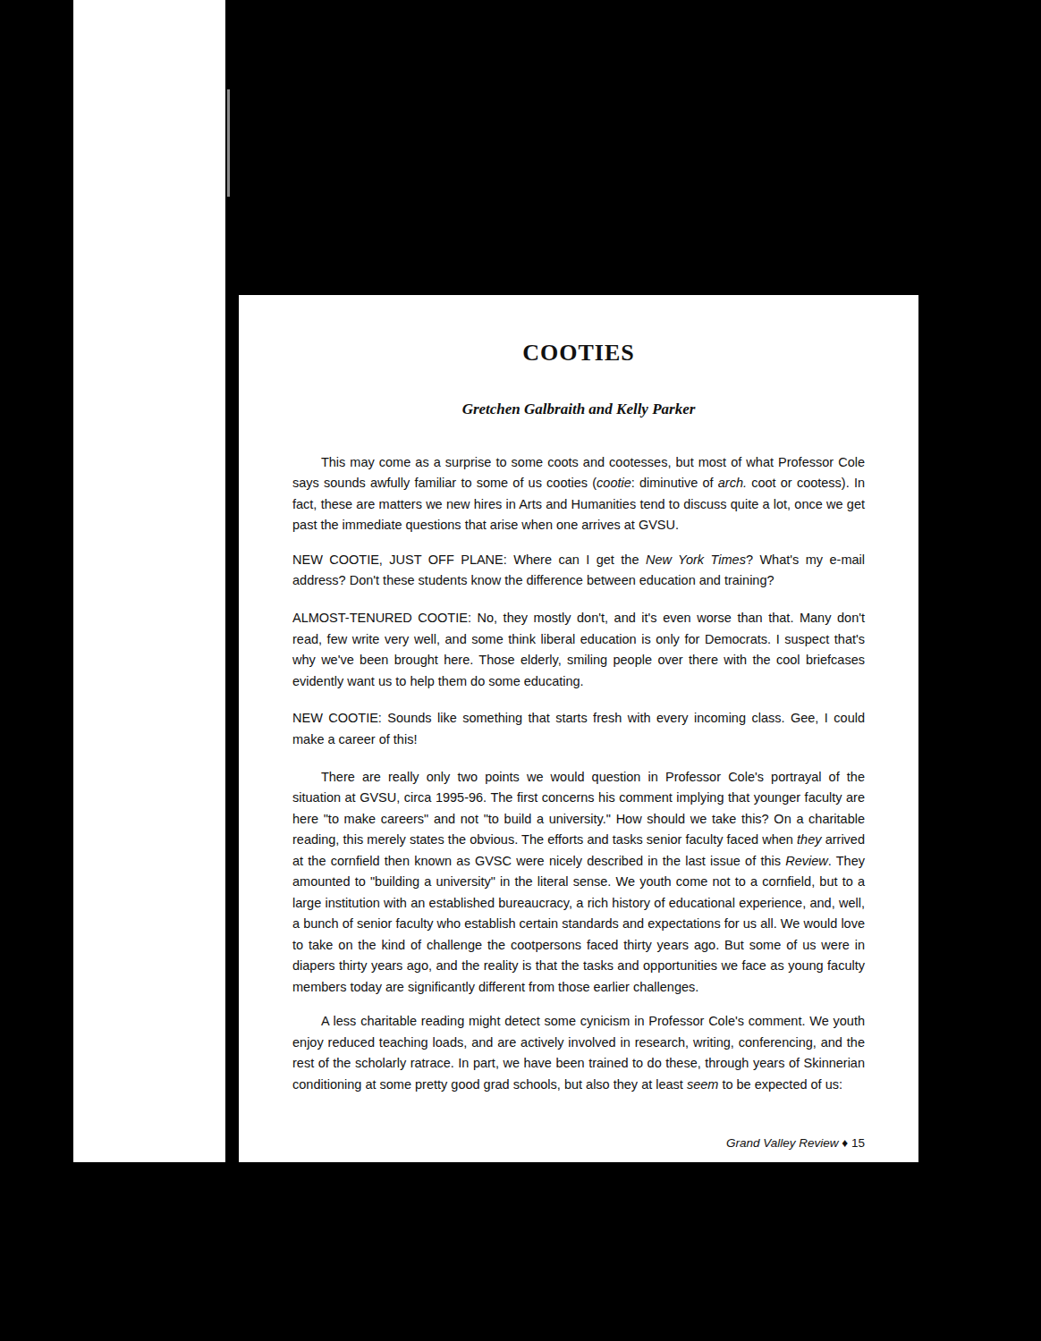Grand Valley
n education.
ed that we are
efines as "an
al) subjects at
ole of campus
t interestingly
sing students,
nerican young
ebt. Then they
5, page 4, as a
a mere Eclectic
COOTIES
Gretchen Galbraith and Kelly Parker
This may come as a surprise to some coots and cootesses, but most of what Professor Cole says sounds awfully familiar to some of us cooties (cootie: diminutive of arch. coot or cootess). In fact, these are matters we new hires in Arts and Humanities tend to discuss quite a lot, once we get past the immediate questions that arise when one arrives at GVSU.
NEW COOTIE, JUST OFF PLANE: Where can I get the New York Times? What's my e-mail address? Don't these students know the difference between education and training?
ALMOST-TENURED COOTIE: No, they mostly don't, and it's even worse than that. Many don't read, few write very well, and some think liberal education is only for Democrats. I suspect that's why we've been brought here. Those elderly, smiling people over there with the cool briefcases evidently want us to help them do some educating.
NEW COOTIE: Sounds like something that starts fresh with every incoming class. Gee, I could make a career of this!
There are really only two points we would question in Professor Cole's portrayal of the situation at GVSU, circa 1995-96. The first concerns his comment implying that younger faculty are here "to make careers" and not "to build a university." How should we take this? On a charitable reading, this merely states the obvious. The efforts and tasks senior faculty faced when they arrived at the cornfield then known as GVSC were nicely described in the last issue of this Review. They amounted to "building a university" in the literal sense. We youth come not to a cornfield, but to a large institution with an established bureaucracy, a rich history of educational experience, and, well, a bunch of senior faculty who establish certain standards and expectations for us all. We would love to take on the kind of challenge the cootpersons faced thirty years ago. But some of us were in diapers thirty years ago, and the reality is that the tasks and opportunities we face as young faculty members today are significantly different from those earlier challenges.
A less charitable reading might detect some cynicism in Professor Cole's comment. We youth enjoy reduced teaching loads, and are actively involved in research, writing, conferencing, and the rest of the scholarly ratrace. In part, we have been trained to do these, through years of Skinnerian conditioning at some pretty good grad schools, but also they at least seem to be expected of us:
Grand Valley Review ♦ 15